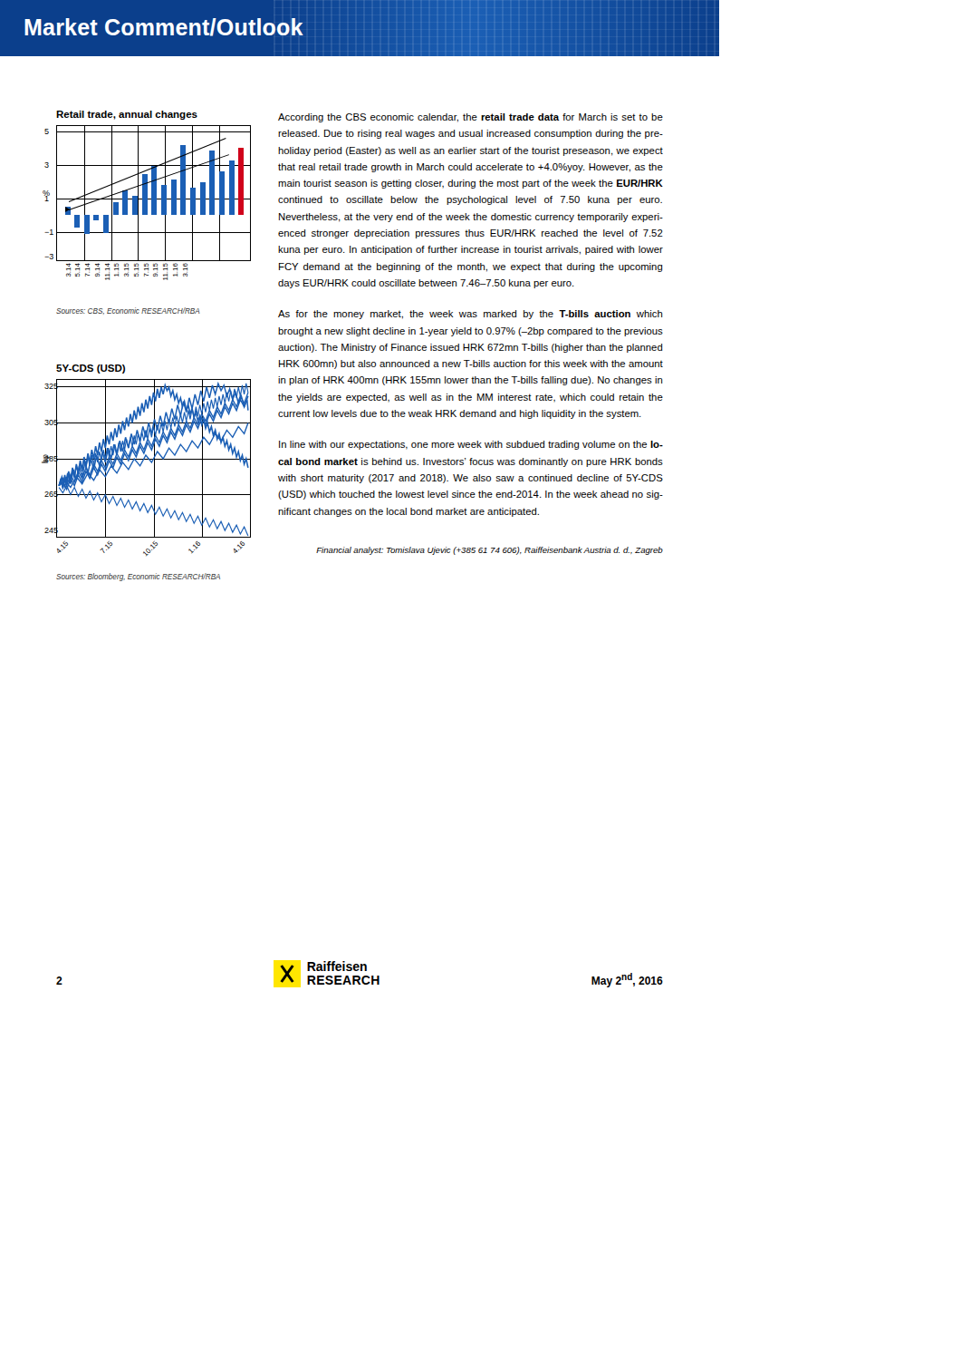Market Comment/Outlook
Retail trade, annual changes
% 5 3 1 −1 −3
3.14 5.14 7.14 9.14 11.14 1.15 3.15 5.15 7.15 9.15 11.15 1.16 3.16
Sources: CBS, Economic RESEARCH/RBA
5Y-CDS (USD)
bp 325 305 285 265 245
4.15 7.15 10.15 1.16 4.16
Sources: Bloomberg, Economic RESEARCH/RBA
According the CBS economic calendar, the retail trade data for March is set to be released. Due to rising real wages and usual increased consumption during the pre-holiday period (Easter) as well as an earlier start of the tourist preseason, we expect that real retail trade growth in March could accelerate to +4.0%yoy. However, as the main tourist season is getting closer, during the most part of the week the EUR/HRK continued to oscillate below the psychological level of 7.50 kuna per euro. Nevertheless, at the very end of the week the domestic currency temporarily experienced stronger depreciation pressures thus EUR/HRK reached the level of 7.52 kuna per euro. In anticipation of further increase in tourist arrivals, paired with lower FCY demand at the beginning of the month, we expect that during the upcoming days EUR/HRK could oscillate between 7.46–7.50 kuna per euro.
As for the money market, the week was marked by the T-bills auction which brought a new slight decline in 1-year yield to 0.97% (–2bp compared to the previous auction). The Ministry of Finance issued HRK 672mn T-bills (higher than the planned HRK 600mn) but also announced a new T-bills auction for this week with the amount in plan of HRK 400mn (HRK 155mn lower than the T-bills falling due). No changes in the yields are expected, as well as in the MM interest rate, which could retain the current low levels due to the weak HRK demand and high liquidity in the system.
In line with our expectations, one more week with subdued trading volume on the local bond market is behind us. Investors’ focus was dominantly on pure HRK bonds with short maturity (2017 and 2018). We also saw a continued decline of 5Y-CDS (USD) which touched the lowest level since the end-2014. In the week ahead no significant changes on the local bond market are anticipated.
Financial analyst: Tomislava Ujevic (+385 61 74 606), Raiffeisenbank Austria d. d., Zagreb
2
Raiffeisen
RESEARCH
May 2nd, 2016